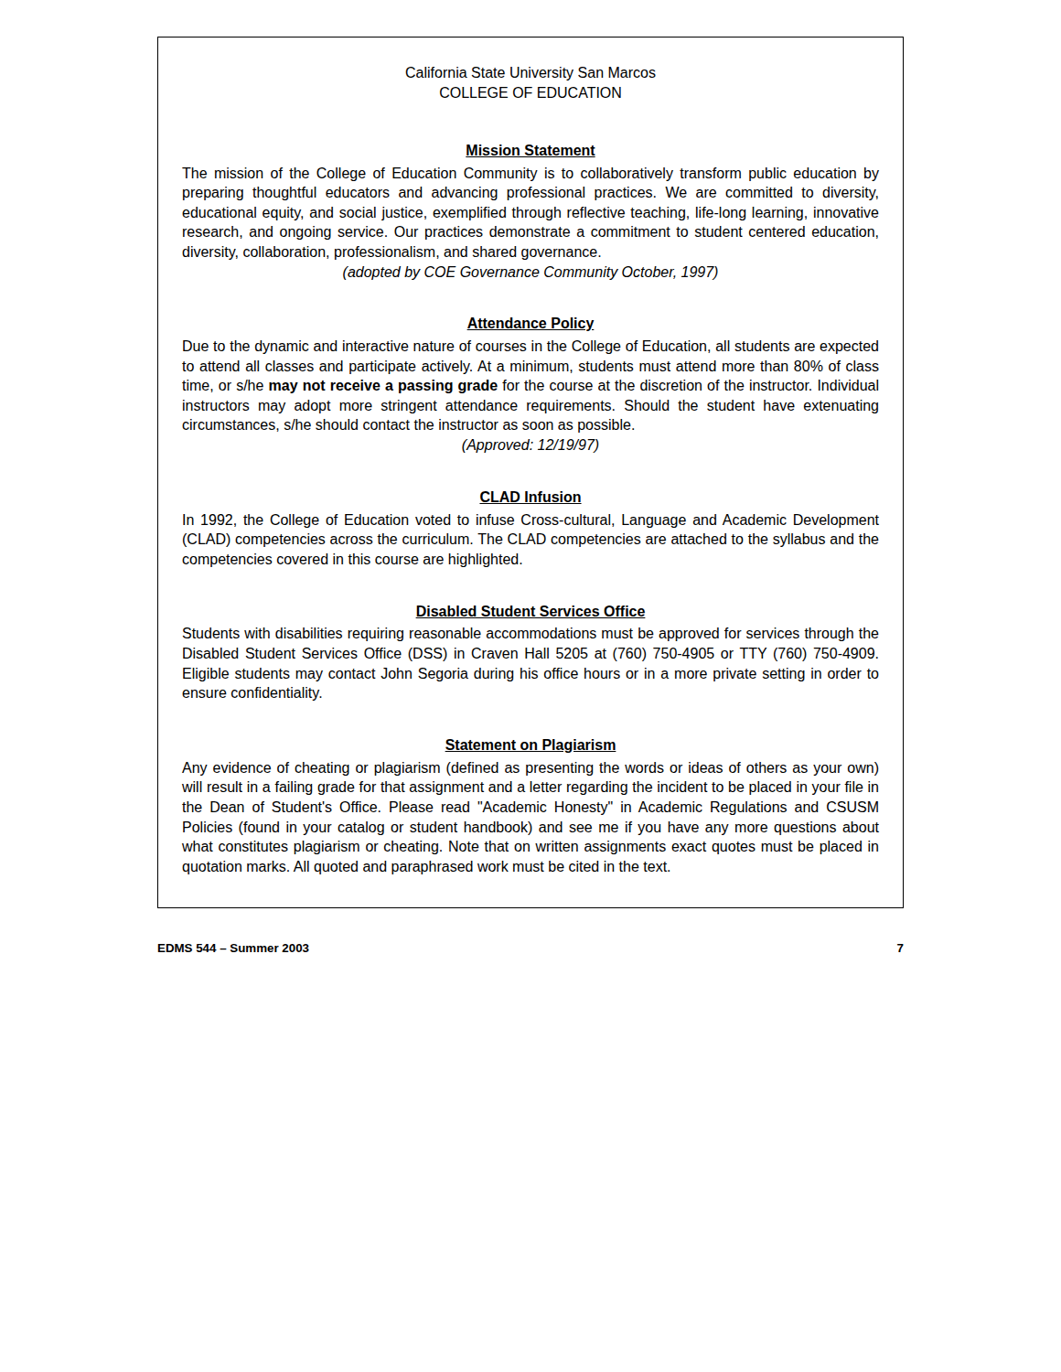California State University San Marcos
COLLEGE OF EDUCATION
Mission Statement
The mission of the College of Education Community is to collaboratively transform public education by preparing thoughtful educators and advancing professional practices. We are committed to diversity, educational equity, and social justice, exemplified through reflective teaching, life-long learning, innovative research, and ongoing service. Our practices demonstrate a commitment to student centered education, diversity, collaboration, professionalism, and shared governance.
(adopted by COE Governance Community October, 1997)
Attendance Policy
Due to the dynamic and interactive nature of courses in the College of Education, all students are expected to attend all classes and participate actively. At a minimum, students must attend more than 80% of class time, or s/he may not receive a passing grade for the course at the discretion of the instructor. Individual instructors may adopt more stringent attendance requirements. Should the student have extenuating circumstances, s/he should contact the instructor as soon as possible.
(Approved: 12/19/97)
CLAD Infusion
In 1992, the College of Education voted to infuse Cross-cultural, Language and Academic Development (CLAD) competencies across the curriculum. The CLAD competencies are attached to the syllabus and the competencies covered in this course are highlighted.
Disabled Student Services Office
Students with disabilities requiring reasonable accommodations must be approved for services through the Disabled Student Services Office (DSS) in Craven Hall 5205 at (760) 750-4905 or TTY (760) 750-4909. Eligible students may contact John Segoria during his office hours or in a more private setting in order to ensure confidentiality.
Statement on Plagiarism
Any evidence of cheating or plagiarism (defined as presenting the words or ideas of others as your own) will result in a failing grade for that assignment and a letter regarding the incident to be placed in your file in the Dean of Student's Office. Please read "Academic Honesty" in Academic Regulations and CSUSM Policies (found in your catalog or student handbook) and see me if you have any more questions about what constitutes plagiarism or cheating. Note that on written assignments exact quotes must be placed in quotation marks. All quoted and paraphrased work must be cited in the text.
EDMS 544 – Summer 2003 7